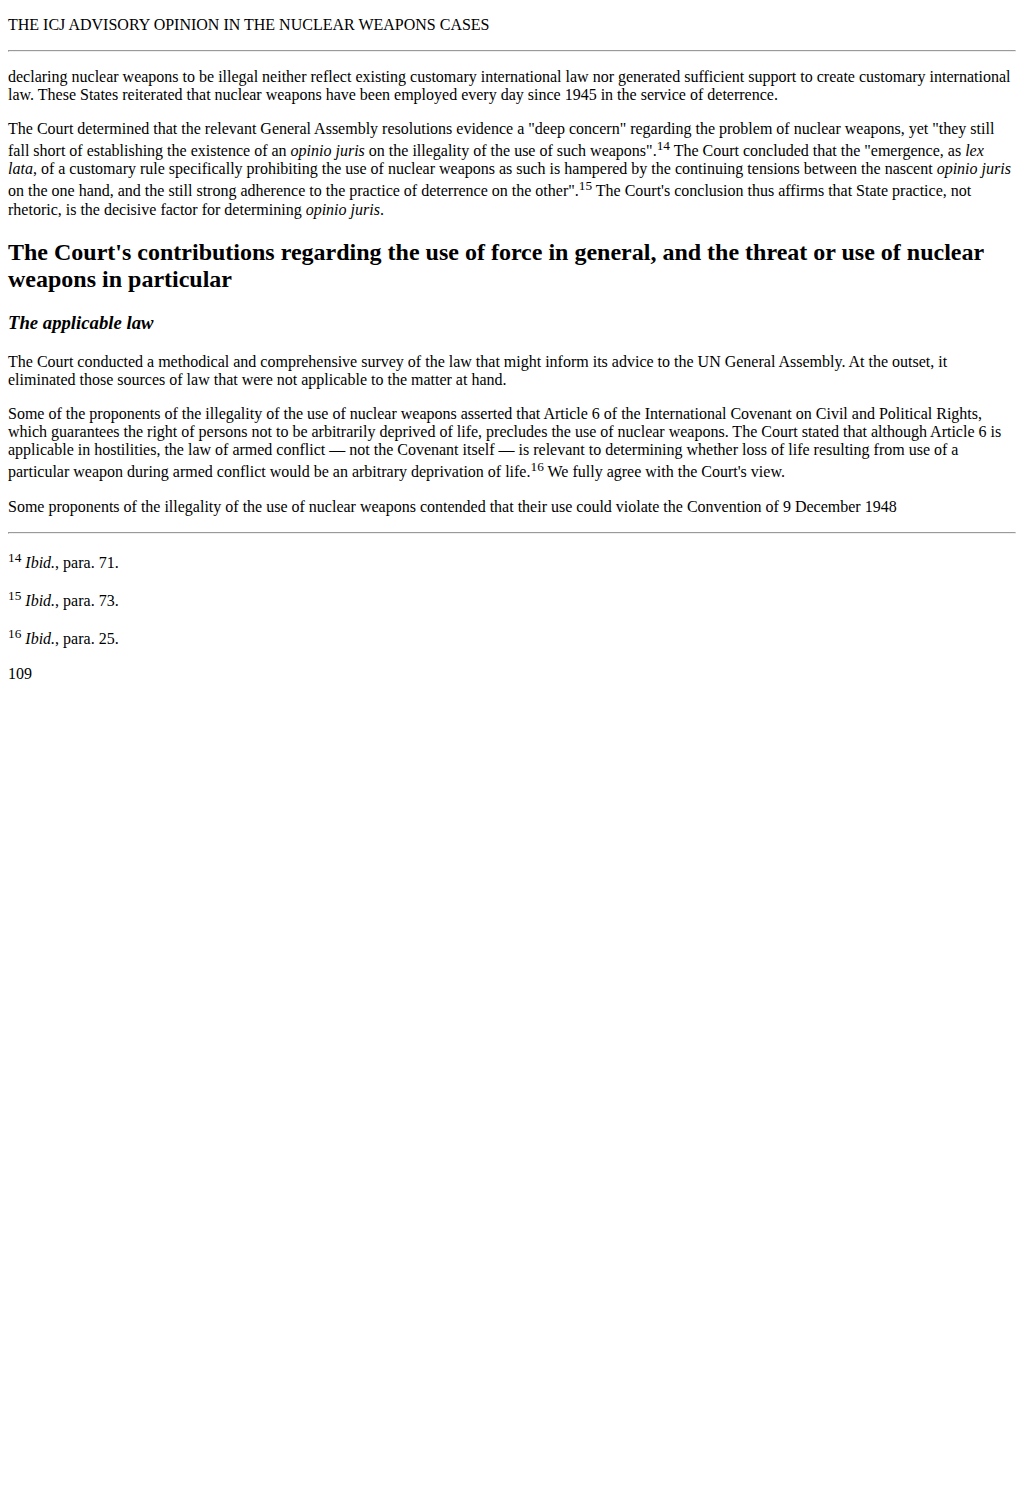THE ICJ ADVISORY OPINION IN THE NUCLEAR WEAPONS CASES
declaring nuclear weapons to be illegal neither reflect existing customary international law nor generated sufficient support to create customary international law. These States reiterated that nuclear weapons have been employed every day since 1945 in the service of deterrence.
The Court determined that the relevant General Assembly resolutions evidence a "deep concern" regarding the problem of nuclear weapons, yet "they still fall short of establishing the existence of an opinio juris on the illegality of the use of such weapons".14 The Court concluded that the "emergence, as lex lata, of a customary rule specifically prohibiting the use of nuclear weapons as such is hampered by the continuing tensions between the nascent opinio juris on the one hand, and the still strong adherence to the practice of deterrence on the other".15 The Court's conclusion thus affirms that State practice, not rhetoric, is the decisive factor for determining opinio juris.
The Court's contributions regarding the use of force in general, and the threat or use of nuclear weapons in particular
The applicable law
The Court conducted a methodical and comprehensive survey of the law that might inform its advice to the UN General Assembly. At the outset, it eliminated those sources of law that were not applicable to the matter at hand.
Some of the proponents of the illegality of the use of nuclear weapons asserted that Article 6 of the International Covenant on Civil and Political Rights, which guarantees the right of persons not to be arbitrarily deprived of life, precludes the use of nuclear weapons. The Court stated that although Article 6 is applicable in hostilities, the law of armed conflict — not the Covenant itself — is relevant to determining whether loss of life resulting from use of a particular weapon during armed conflict would be an arbitrary deprivation of life.16 We fully agree with the Court's view.
Some proponents of the illegality of the use of nuclear weapons contended that their use could violate the Convention of 9 December 1948
14 Ibid., para. 71.
15 Ibid., para. 73.
16 Ibid., para. 25.
109